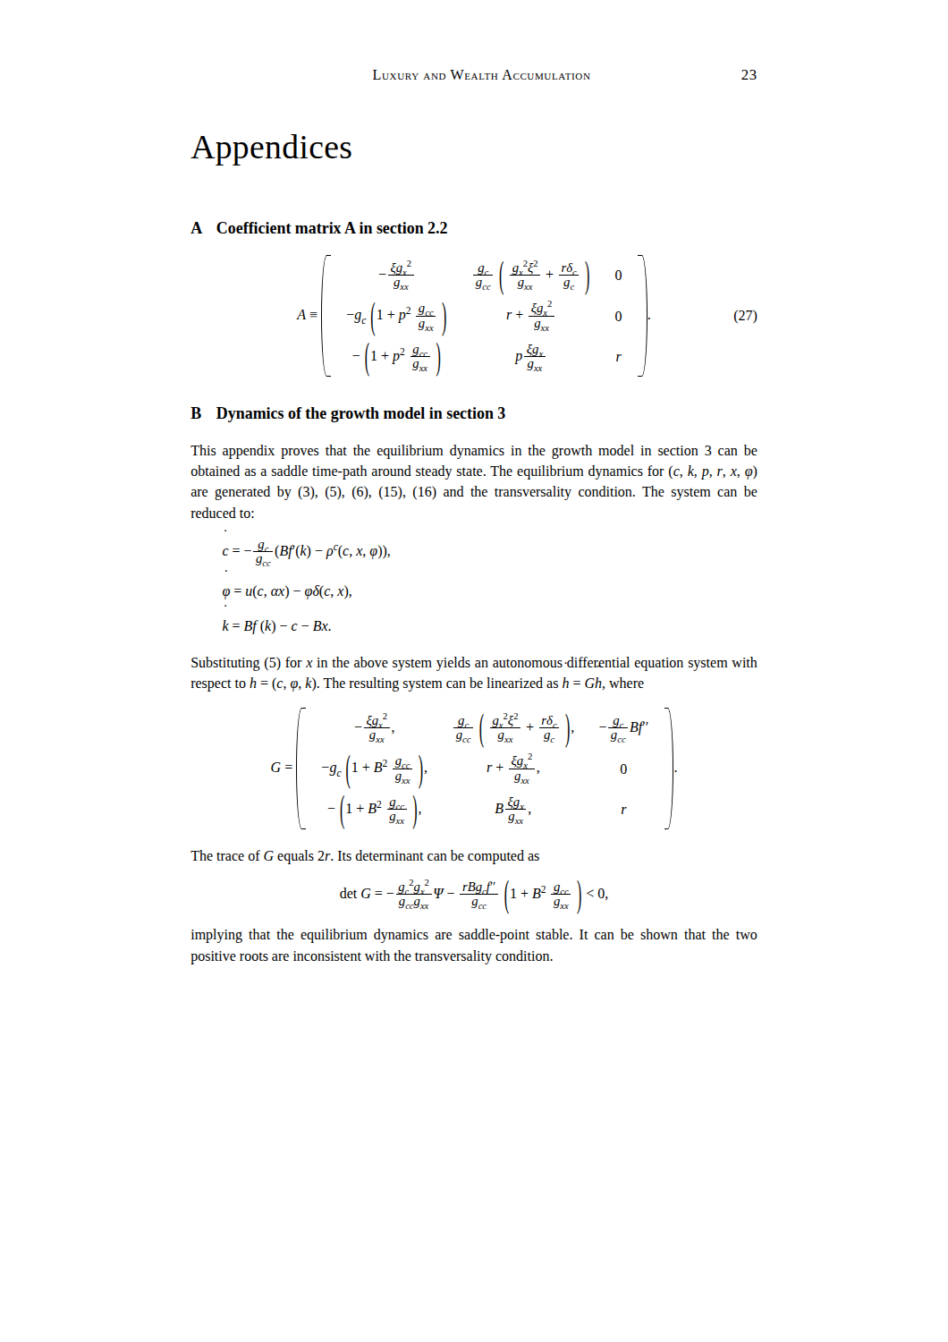Luxury and Wealth Accumulation
23
Appendices
ACoefficient matrix A in section 2.2
A ≡
| − ξg x 2 g xx | g c g cc ( g x 2 ξ 2 g xx + rδ c g c ) | 0 |
| − g c ( 1 + p 2 g cc g xx ) | r + ξg x 2 g xx | 0 |
| − ( 1 + p 2 g cc g xx ) | p ξg x g xx | r |
. (27)
BDynamics of the growth model in section 3
This appendix proves that the equilibrium dynamics in the growth model in section 3 can be obtained as a saddle time-path around steady state. The equilibrium dynamics for (c, k, p, r, x, φ) are generated by (3), (5), (6), (15), (16) and the transversality condition. The system can be reduced to:
c = −gc gcc(Bf′(k) − ρc(c, x, φ)),
φ = u(c, αx) − φδ(c, x),
k = Bf (k) − c − Bx.
Substituting (5) for x in the above system yields an autonomous differential equation system with respect to h = (c, φ, k). The resulting system can be linearized as h = Gh, where
G =
| − ξg x 2 g xx , | g c g cc ( g x 2 ξ 2 g xx + rδ c g c ) , | − g c g cc Bf ′′ |
| − g c ( 1 + B 2 g cc g xx ) , | r + ξg x 2 g xx , | 0 |
| − ( 1 + B 2 g cc g xx ) , | B ξg x g xx , | r |
.
The trace of G equals 2r. Its determinant can be computed as
det G = −gc2gx2 gccgxx Ψ − rBgcf′′gcc (1 + B2 gcc gxx ) < 0,
implying that the equilibrium dynamics are saddle-point stable. It can be shown that the two positive roots are inconsistent with the transversality condition.